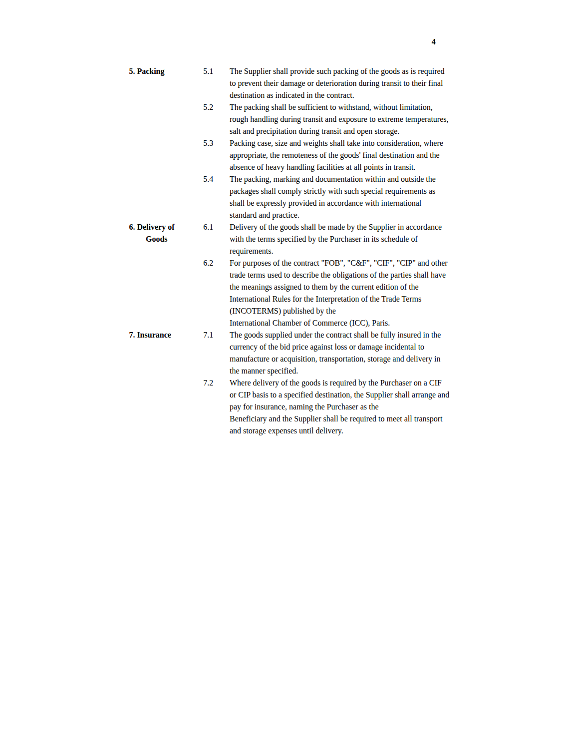4
| 5. Packing | 5.1 | The Supplier shall provide such packing of the goods as is required to prevent their damage or deterioration during transit to their final destination as indicated in the contract. |
| | 5.2 | The packing shall be sufficient to withstand, without limitation, rough handling during transit and exposure to extreme temperatures, salt and precipitation during transit and open storage. |
| | 5.3 | Packing case, size and weights shall take into consideration, where appropriate, the remoteness of the goods' final destination and the absence of heavy handling facilities at all points in transit. |
| | 5.4 | The packing, marking and documentation within and outside the packages shall comply strictly with such special requirements as shall be expressly provided in accordance with international standard and practice. |
| 6. Delivery of Goods | 6.1 | Delivery of the goods shall be made by the Supplier in accordance with the terms specified by the Purchaser in its schedule of requirements. |
| | 6.2 | For purposes of the contract "FOB", "C&F", "CIF", "CIP" and other trade terms used to describe the obligations of the parties shall have the meanings assigned to them by the current edition of the International Rules for the Interpretation of the Trade Terms (INCOTERMS) published by the International Chamber of Commerce (ICC), Paris. |
| 7. Insurance | 7.1 | The goods supplied under the contract shall be fully insured in the currency of the bid price against loss or damage incidental to manufacture or acquisition, transportation, storage and delivery in the manner specified. |
| | 7.2 | Where delivery of the goods is required by the Purchaser on a CIF or CIP basis to a specified destination, the Supplier shall arrange and pay for insurance, naming the Purchaser as the Beneficiary and the Supplier shall be required to meet all transport and storage expenses until delivery. |